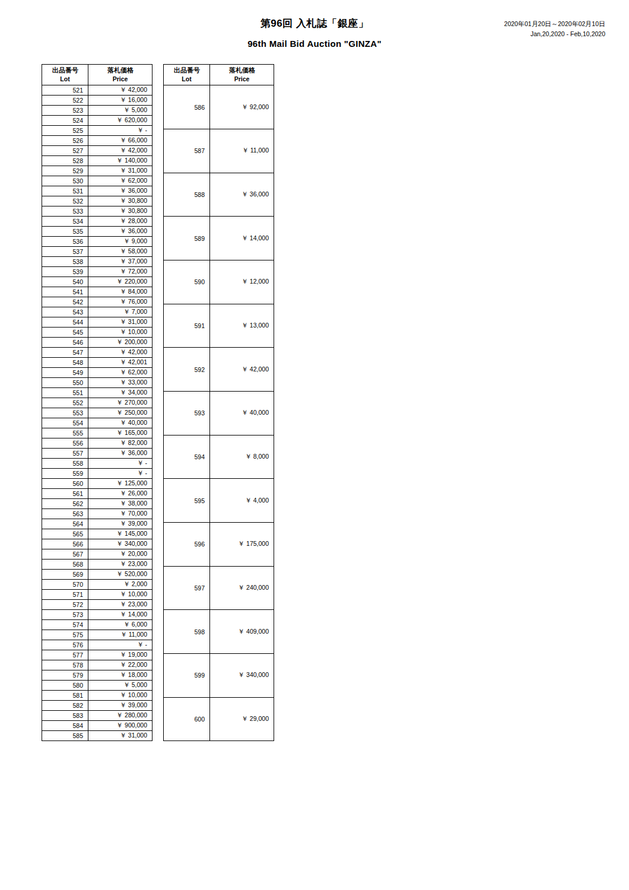2020年01月20日～2020年02月10日
Jan,20,2020 - Feb,10,2020
第96回 入札誌「銀座」
96th Mail Bid Auction "GINZA"
| 出品番号 Lot | 落札価格 Price |
| --- | --- |
| 521 | ￥ 42,000 |
| 522 | ￥ 16,000 |
| 523 | ￥ 5,000 |
| 524 | ￥ 620,000 |
| 525 | ￥ - |
| 526 | ￥ 66,000 |
| 527 | ￥ 42,000 |
| 528 | ￥ 140,000 |
| 529 | ￥ 31,000 |
| 530 | ￥ 62,000 |
| 531 | ￥ 36,000 |
| 532 | ￥ 30,800 |
| 533 | ￥ 30,800 |
| 534 | ￥ 28,000 |
| 535 | ￥ 36,000 |
| 536 | ￥ 9,000 |
| 537 | ￥ 58,000 |
| 538 | ￥ 37,000 |
| 539 | ￥ 72,000 |
| 540 | ￥ 220,000 |
| 541 | ￥ 84,000 |
| 542 | ￥ 76,000 |
| 543 | ￥ 7,000 |
| 544 | ￥ 31,000 |
| 545 | ￥ 10,000 |
| 546 | ￥ 200,000 |
| 547 | ￥ 42,000 |
| 548 | ￥ 42,001 |
| 549 | ￥ 62,000 |
| 550 | ￥ 33,000 |
| 551 | ￥ 34,000 |
| 552 | ￥ 270,000 |
| 553 | ￥ 250,000 |
| 554 | ￥ 40,000 |
| 555 | ￥ 165,000 |
| 556 | ￥ 82,000 |
| 557 | ￥ 36,000 |
| 558 | ￥ - |
| 559 | ￥ - |
| 560 | ￥ 125,000 |
| 561 | ￥ 26,000 |
| 562 | ￥ 38,000 |
| 563 | ￥ 70,000 |
| 564 | ￥ 39,000 |
| 565 | ￥ 145,000 |
| 566 | ￥ 340,000 |
| 567 | ￥ 20,000 |
| 568 | ￥ 23,000 |
| 569 | ￥ 520,000 |
| 570 | ￥ 2,000 |
| 571 | ￥ 10,000 |
| 572 | ￥ 23,000 |
| 573 | ￥ 14,000 |
| 574 | ￥ 6,000 |
| 575 | ￥ 11,000 |
| 576 | ￥ - |
| 577 | ￥ 19,000 |
| 578 | ￥ 22,000 |
| 579 | ￥ 18,000 |
| 580 | ￥ 5,000 |
| 581 | ￥ 10,000 |
| 582 | ￥ 39,000 |
| 583 | ￥ 280,000 |
| 584 | ￥ 900,000 |
| 585 | ￥ 31,000 |
| 出品番号 Lot | 落札価格 Price |
| --- | --- |
| 586 | ￥ 92,000 |
| 587 | ￥ 11,000 |
| 588 | ￥ 36,000 |
| 589 | ￥ 14,000 |
| 590 | ￥ 12,000 |
| 591 | ￥ 13,000 |
| 592 | ￥ 42,000 |
| 593 | ￥ 40,000 |
| 594 | ￥ 8,000 |
| 595 | ￥ 4,000 |
| 596 | ￥ 175,000 |
| 597 | ￥ 240,000 |
| 598 | ￥ 409,000 |
| 599 | ￥ 340,000 |
| 600 | ￥ 29,000 |